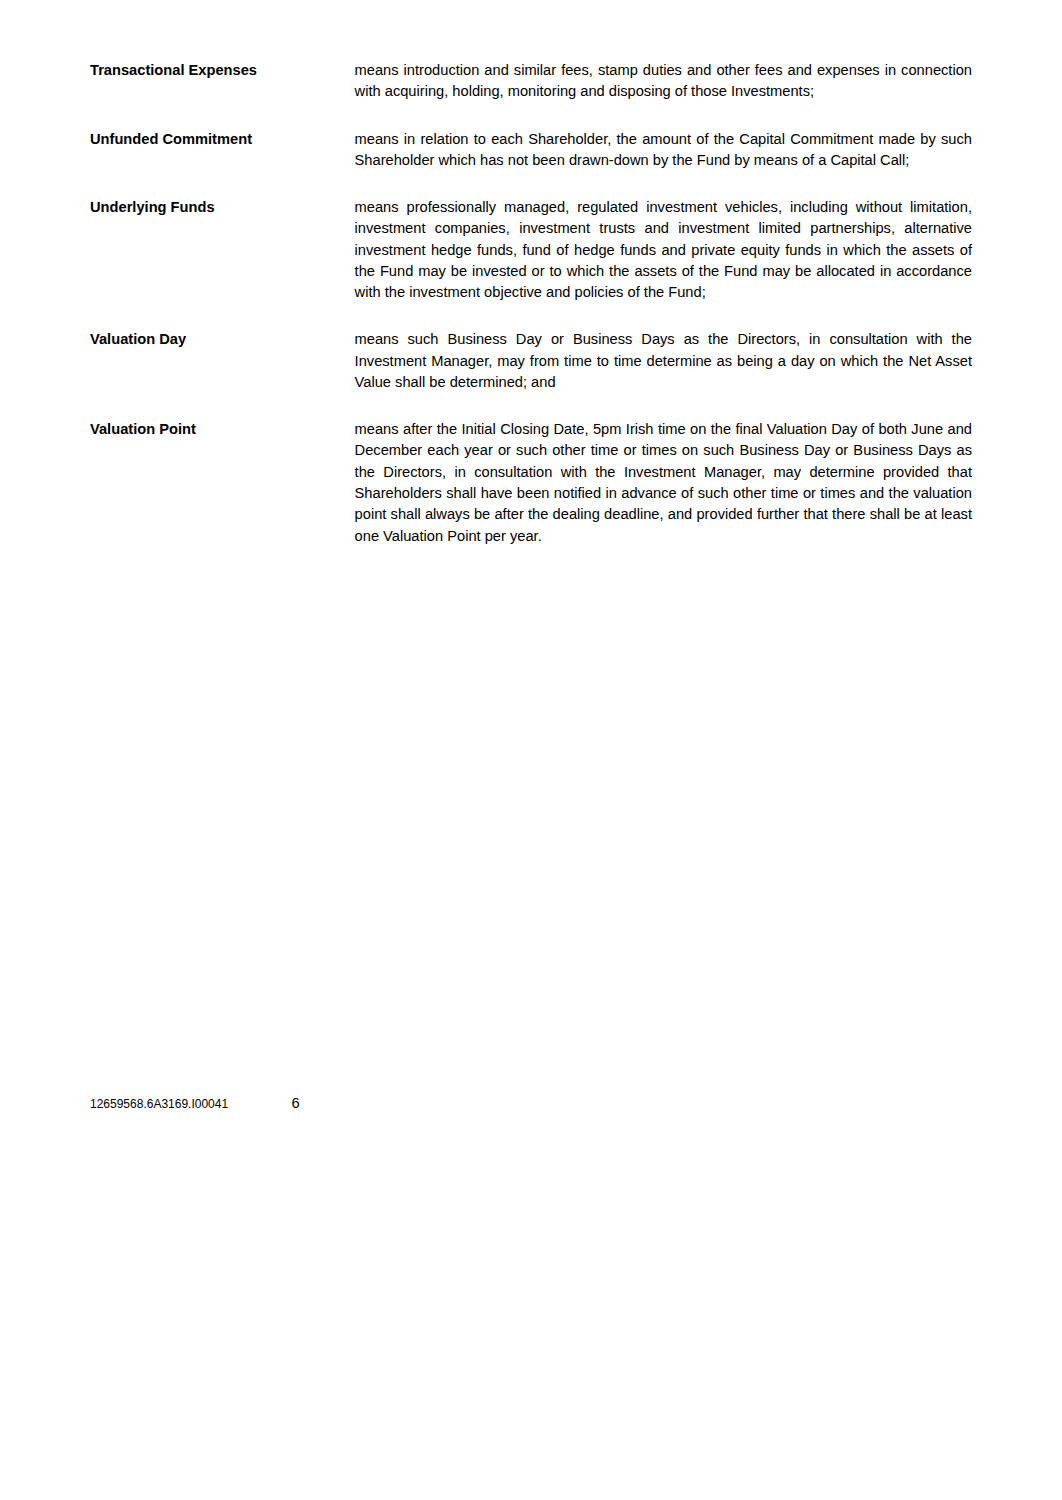| Transactional Expenses | means introduction and similar fees, stamp duties and other fees and expenses in connection with acquiring, holding, monitoring and disposing of those Investments; |
| Unfunded Commitment | means in relation to each Shareholder, the amount of the Capital Commitment made by such Shareholder which has not been drawn-down by the Fund by means of a Capital Call; |
| Underlying Funds | means professionally managed, regulated investment vehicles, including without limitation, investment companies, investment trusts and investment limited partnerships, alternative investment hedge funds, fund of hedge funds and private equity funds in which the assets of the Fund may be invested or to which the assets of the Fund may be allocated in accordance with the investment objective and policies of the Fund; |
| Valuation Day | means such Business Day or Business Days as the Directors, in consultation with the Investment Manager, may from time to time determine as being a day on which the Net Asset Value shall be determined; and |
| Valuation Point | means after the Initial Closing Date, 5pm Irish time on the final Valuation Day of both June and December each year or such other time or times on such Business Day or Business Days as the Directors, in consultation with the Investment Manager, may determine provided that Shareholders shall have been notified in advance of such other time or times and the valuation point shall always be after the dealing deadline, and provided further that there shall be at least one Valuation Point per year. |
12659568.6A3169.I00041 6